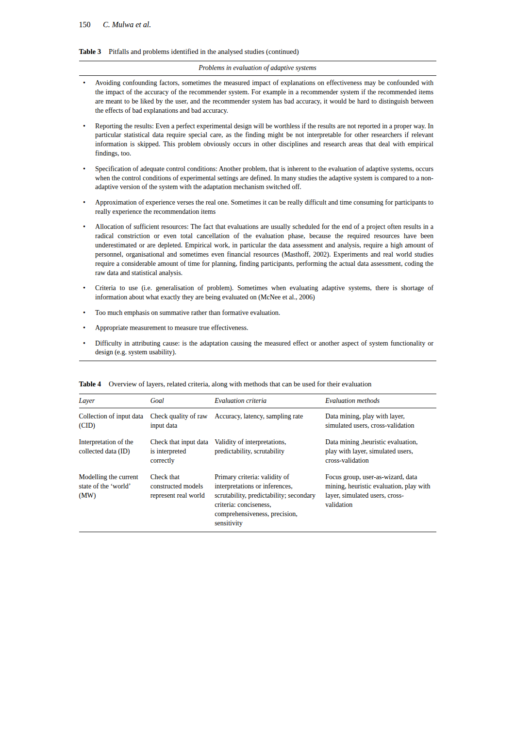150 C. Mulwa et al.
Table 3 Pitfalls and problems identified in the analysed studies (continued)
| Problems in evaluation of adaptive systems |
| --- |
| • | Avoiding confounding factors, sometimes the measured impact of explanations on effectiveness may be confounded with the impact of the accuracy of the recommender system. For example in a recommender system if the recommended items are meant to be liked by the user, and the recommender system has bad accuracy, it would be hard to distinguish between the effects of bad explanations and bad accuracy. |
| • | Reporting the results: Even a perfect experimental design will be worthless if the results are not reported in a proper way. In particular statistical data require special care, as the finding might be not interpretable for other researchers if relevant information is skipped. This problem obviously occurs in other disciplines and research areas that deal with empirical findings, too. |
| • | Specification of adequate control conditions: Another problem, that is inherent to the evaluation of adaptive systems, occurs when the control conditions of experimental settings are defined. In many studies the adaptive system is compared to a non-adaptive version of the system with the adaptation mechanism switched off. |
| • | Approximation of experience verses the real one. Sometimes it can be really difficult and time consuming for participants to really experience the recommendation items |
| • | Allocation of sufficient resources: The fact that evaluations are usually scheduled for the end of a project often results in a radical constriction or even total cancellation of the evaluation phase, because the required resources have been underestimated or are depleted. Empirical work, in particular the data assessment and analysis, require a high amount of personnel, organisational and sometimes even financial resources (Masthoff, 2002). Experiments and real world studies require a considerable amount of time for planning, finding participants, performing the actual data assessment, coding the raw data and statistical analysis. |
| • | Criteria to use (i.e. generalisation of problem). Sometimes when evaluating adaptive systems, there is shortage of information about what exactly they are being evaluated on (McNee et al., 2006) |
| • | Too much emphasis on summative rather than formative evaluation. |
| • | Appropriate measurement to measure true effectiveness. |
| • | Difficulty in attributing cause: is the adaptation causing the measured effect or another aspect of system functionality or design (e.g. system usability). |
Table 4 Overview of layers, related criteria, along with methods that can be used for their evaluation
| Layer | Goal | Evaluation criteria | Evaluation methods |
| --- | --- | --- | --- |
| Collection of input data (CID) | Check quality of raw input data | Accuracy, latency, sampling rate | Data mining, play with layer, simulated users, cross-validation |
| Interpretation of the collected data (ID) | Check that input data is interpreted correctly | Validity of interpretations, predictability, scrutability | Data mining ,heuristic evaluation, play with layer, simulated users, cross-validation |
| Modelling the current state of the ‘world’ (MW) | Check that constructed models represent real world | Primary criteria: validity of interpretations or inferences, scrutability, predictability; secondary criteria: conciseness, comprehensiveness, precision, sensitivity | Focus group, user-as-wizard, data mining, heuristic evaluation, play with layer, simulated users, cross-validation |